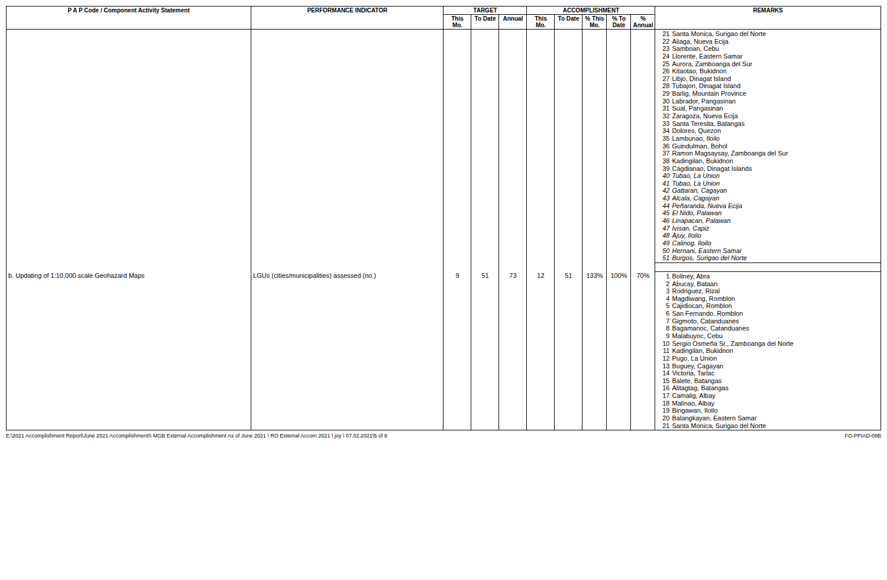| P A P Code / Component Activity Statement | PERFORMANCE INDICATOR | TARGET | ACCOMPLISHMENT | REMARKS |
| --- | --- | --- | --- | --- |
| This Mo. | To Date | Annual | This Mo. | To Date | % This Mo. | % To Date | % Annual |
| | | | | | | | | | | / 21 / Santa Monica, Surigao del Norte / / 22 / Aliaga, Nueva Ecija / / 23 / Samboan, Cebu / / 24 / Llorente, Eastern Samar / / 25 / Aurora, Zamboanga del Sur / / 26 / Kitaotao, Bukidnon / / 27 / Libjo, Dinagat Island / / 28 / Tubajon, Dinagat Island / / 29 / Barlig, Mountain Province / / 30 / Labrador, Pangasinan / / 31 / Sual, Pangasinan / / 32 / Zaragoza, Nueva Ecija / / 33 / Santa Teresita, Batangas / / 34 / Dolores, Quezon / / 35 / Lambunao, Iloilo / / 36 / Guindulman, Bohol / / 37 / Ramon Magsaysay, Zamboanga del Sur / / 38 / Kadingilan, Bukidnon / / 39 / Cagdianao, Dinagat Islands / / 40 / Tubao, La Union / / 41 / Tubao, La Union / / 42 / Gattaran, Cagayan / / 43 / Alcala, Cagayan / / 44 / Peñaranda, Nueva Ecija / / 45 / El Nido, Palawan / / 46 / Linapacan, Palawan / / 47 / Ivisan, Capiz / / 48 / Ajuy, Iloilo / / 49 / Calinog, Iloilo / / 50 / Hernani, Eastern Samar / / 51 / Burgos, Surigao del Norte / |
| b. Updating of 1:10,000 scale Geohazard Maps | LGUs (cities/municipalities) assessed (no.) | 9 | 51 | 73 | 12 | 51 | 133% | 100% | 70% | / 1 / Boliney, Abra / / 2 / Abucay, Bataan / / 3 / Rodriguez, Rizal / / 4 / Magdiwang, Romblon / / 5 / Cajidiocan, Romblon / / 6 / San Fernando, Romblon / / 7 / Gigmoto, Catanduanes / / 8 / Bagamanoc, Catanduanes / / 9 / Malabuyoc, Cebu / / 10 / Sergio Osmeña Sr., Zamboanga del Norte / / 11 / Kadingilan, Bukidnon / / 12 / Pugo, La Union / / 13 / Buguey, Cagayan / / 14 / Victoria, Tarlac / / 15 / Balete, Batangas / / 16 / Alitagtag, Batangas / / 17 / Camalig, Albay / / 18 / Malinao, Albay / / 19 / Bingawan, Iloilo / / 20 / Balangkayan, Eastern Samar / / 21 / Santa Monica, Surigao del Norte / |
E:\2021 Accomplishment Report\June 2021 Accomplishment\\ MGB External Accomplishment As of June 2021 \ RO External Accom 2021 \ joy \ 07.02.2021\5 of 8 FO-PPIAD-09B